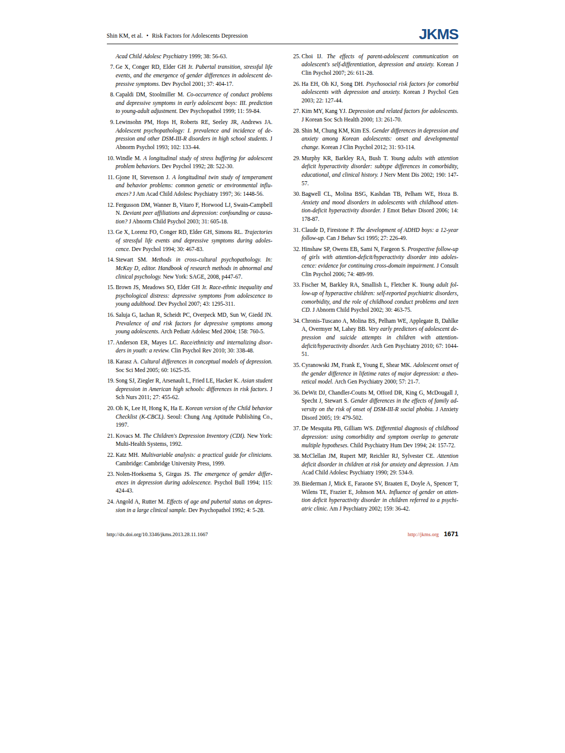Shin KM, et al. • Risk Factors for Adolescents Depression
JKMS
Acad Child Adolesc Psychiatry 1999; 38: 56-63.
7. Ge X, Conger RD, Elder GH Jr. Pubertal transition, stressful life events, and the emergence of gender differences in adolescent depressive symptoms. Dev Psychol 2001; 37: 404-17.
8. Capaldi DM, Stoolmiller M. Co-occurrence of conduct problems and depressive symptoms in early adolescent boys: III. prediction to young-adult adjustment. Dev Psychopathol 1999; 11: 59-84.
9. Lewinsohn PM, Hops H, Roberts RE, Seeley JR, Andrews JA. Adolescent psychopathology: I. prevalence and incidence of depression and other DSM-III-R disorders in high school students. J Abnorm Psychol 1993; 102: 133-44.
10. Windle M. A longitudinal study of stress buffering for adolescent problem behaviors. Dev Psychol 1992; 28: 522-30.
11. Gjone H, Stevenson J. A longitudinal twin study of temperament and behavior problems: common genetic or environmental influences? J Am Acad Child Adolesc Psychiatry 1997; 36: 1448-56.
12. Fergusson DM, Wanner B, Vitaro F, Horwood LJ, Swain-Campbell N. Deviant peer affiliations and depression: confounding or causation? J Abnorm Child Psychol 2003; 31: 605-18.
13. Ge X, Lorenz FO, Conger RD, Elder GH, Simons RL. Trajectories of stressful life events and depressive symptoms during adolescence. Dev Psychol 1994; 30: 467-83.
14. Stewart SM. Methods in cross-cultural psychopathology. In: McKay D, editor. Handbook of research methods in abnormal and clinical psychology. New York: SAGE, 2008, p447-67.
15. Brown JS, Meadows SO, Elder GH Jr. Race-ethnic inequality and psychological distress: depressive symptoms from adolescence to young adulthood. Dev Psychol 2007; 43: 1295-311.
16. Saluja G, Iachan R, Scheidt PC, Overpeck MD, Sun W, Giedd JN. Prevalence of and risk factors for depressive symptoms among young adolescents. Arch Pediatr Adolesc Med 2004; 158: 760-5.
17. Anderson ER, Mayes LC. Race/ethnicity and internalizing disorders in youth: a review. Clin Psychol Rev 2010; 30: 338-48.
18. Karasz A. Cultural differences in conceptual models of depression. Soc Sci Med 2005; 60: 1625-35.
19. Song SJ, Ziegler R, Arsenault L, Fried LE, Hacker K. Asian student depression in American high schools: differences in risk factors. J Sch Nurs 2011; 27: 455-62.
20. Oh K, Lee H, Hong K, Ha E. Korean version of the Child behavior Checklist (K-CBCL). Seoul: Chung Ang Aptitude Publishing Co., 1997.
21. Kovacs M. The Children's Depression Inventory (CDI). New York: Multi-Health Systems, 1992.
22. Katz MH. Multivariable analysis: a practical guide for clinicians. Cambridge: Cambridge University Press, 1999.
23. Nolen-Hoeksema S, Girgus JS. The emergence of gender differences in depression during adolescence. Psychol Bull 1994; 115: 424-43.
24. Angold A, Rutter M. Effects of age and pubertal status on depression in a large clinical sample. Dev Psychopathol 1992; 4: 5-28.
25. Choi IJ. The effects of parent-adolescent communication on adolescent's self-differentiation, depression and anxiety. Korean J Clin Psychol 2007; 26: 611-28.
26. Ha EH, Oh KJ, Song DH. Psychosocial risk factors for comorbid adolescents with depression and anxiety. Korean J Psychol Gen 2003; 22: 127-44.
27. Kim MY, Kang YJ. Depression and related factors for adolescents. J Korean Soc Sch Health 2000; 13: 261-70.
28. Shin M, Chung KM, Kim ES. Gender differences in depression and anxiety among Korean adolescents: onset and developmental change. Korean J Clin Psychol 2012; 31: 93-114.
29. Murphy KR, Barkley RA, Bush T. Young adults with attention deficit hyperactivity disorder: subtype differences in comorbidity, educational, and clinical history. J Nerv Ment Dis 2002; 190: 147-57.
30. Bagwell CL, Molina BSG, Kashdan TB, Pelham WE, Hoza B. Anxiety and mood disorders in adolescents with childhood attention-deficit hyperactivity disorder. J Emot Behav Disord 2006; 14: 178-87.
31. Claude D, Firestone P. The development of ADHD boys: a 12-year follow-up. Can J Behav Sci 1995; 27: 226-49.
32. Hinshaw SP, Owens EB, Sami N, Fargeon S. Prospective follow-up of girls with attention-deficit/hyperactivity disorder into adolescence: evidence for continuing cross-domain impairment. J Consult Clin Psychol 2006; 74: 489-99.
33. Fischer M, Barkley RA, Smallish L, Fletcher K. Young adult follow-up of hyperactive children: self-reported psychiatric disorders, comorbidity, and the role of childhood conduct problems and teen CD. J Abnorm Child Psychol 2002; 30: 463-75.
34. Chronis-Tuscano A, Molina BS, Pelham WE, Applegate B, Dahlke A, Overmyer M, Lahey BB. Very early predictors of adolescent depression and suicide attempts in children with attention-deficit/hyperactivity disorder. Arch Gen Psychiatry 2010; 67: 1044-51.
35. Cyranowski JM, Frank E, Young E, Shear MK. Adolescent onset of the gender difference in lifetime rates of major depression: a theoretical model. Arch Gen Psychiatry 2000; 57: 21-7.
36. DeWit DJ, Chandler-Coutts M, Offord DR, King G, McDougall J, Specht J, Stewart S. Gender differences in the effects of family adversity on the risk of onset of DSM-III-R social phobia. J Anxiety Disord 2005; 19: 479-502.
37. De Mesquita PB, Gilliam WS. Differential diagnosis of childhood depression: using comorbidity and symptom overlap to generate multiple hypotheses. Child Psychiatry Hum Dev 1994; 24: 157-72.
38. McClellan JM, Rupert MP, Reichler RJ, Sylvester CE. Attention deficit disorder in children at risk for anxiety and depression. J Am Acad Child Adolesc Psychiatry 1990; 29: 534-9.
39. Biederman J, Mick E, Faraone SV, Braaten E, Doyle A, Spencer T, Wilens TE, Frazier E, Johnson MA. Influence of gender on attention deficit hyperactivity disorder in children referred to a psychiatric clinic. Am J Psychiatry 2002; 159: 36-42.
http://dx.doi.org/10.3346/jkms.2013.28.11.1667
http://jkms.org 1671